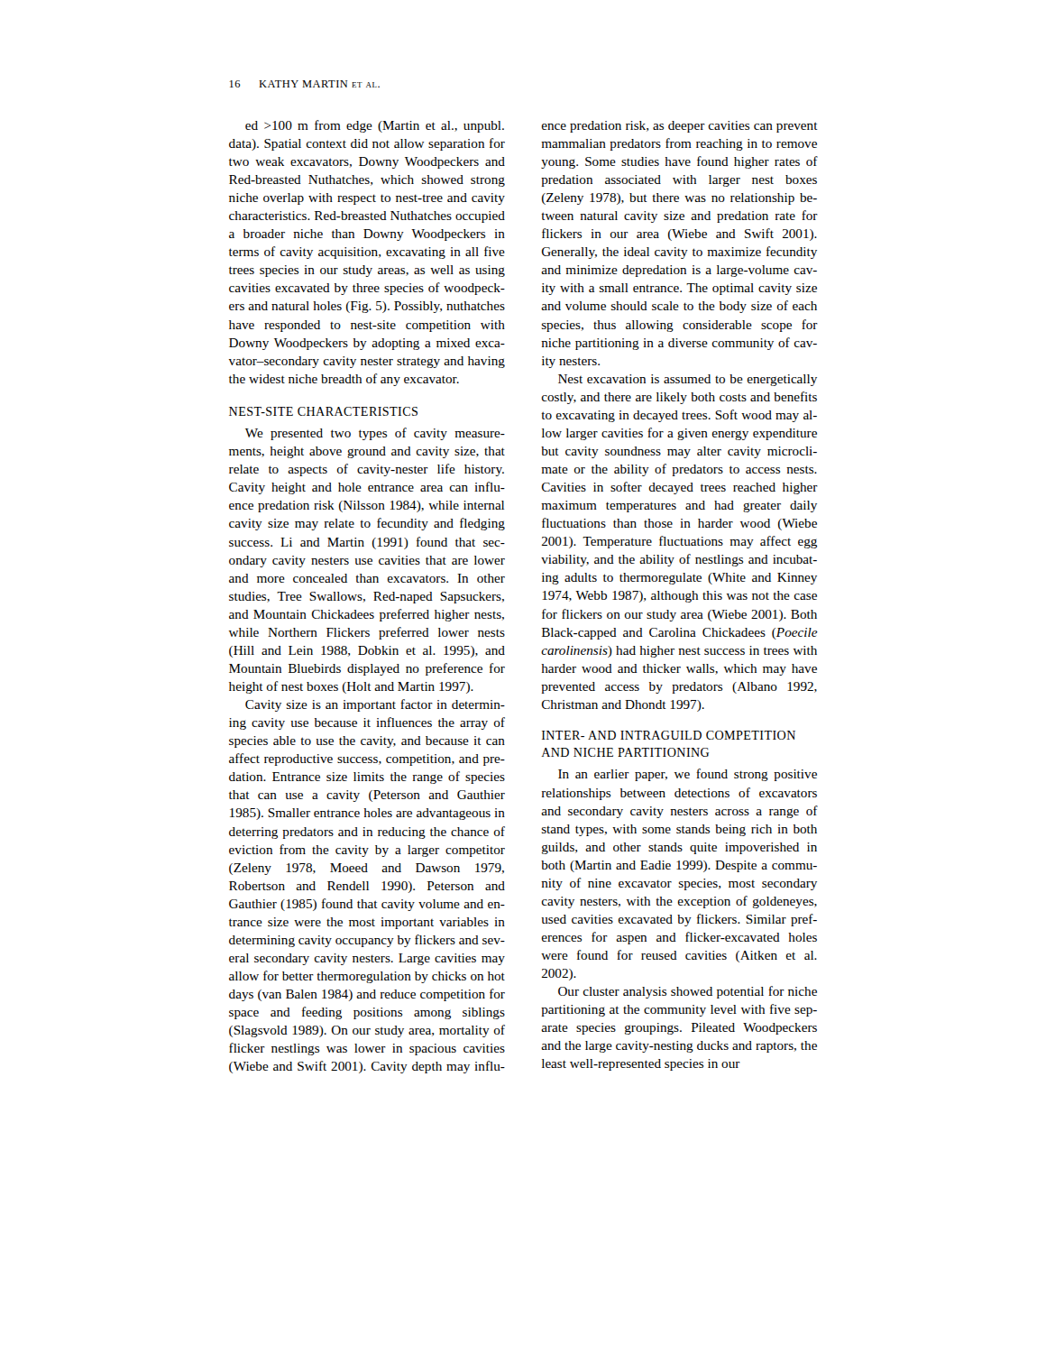16 KATHY MARTIN ET AL.
ed >100 m from edge (Martin et al., unpubl. data). Spatial context did not allow separation for two weak excavators, Downy Woodpeckers and Red-breasted Nuthatches, which showed strong niche overlap with respect to nest-tree and cavity characteristics. Red-breasted Nuthatches occupied a broader niche than Downy Woodpeckers in terms of cavity acquisition, excavating in all five trees species in our study areas, as well as using cavities excavated by three species of woodpeckers and natural holes (Fig. 5). Possibly, nuthatches have responded to nest-site competition with Downy Woodpeckers by adopting a mixed excavator–secondary cavity nester strategy and having the widest niche breadth of any excavator.
NEST-SITE CHARACTERISTICS
We presented two types of cavity measurements, height above ground and cavity size, that relate to aspects of cavity-nester life history. Cavity height and hole entrance area can influence predation risk (Nilsson 1984), while internal cavity size may relate to fecundity and fledging success. Li and Martin (1991) found that secondary cavity nesters use cavities that are lower and more concealed than excavators. In other studies, Tree Swallows, Red-naped Sapsuckers, and Mountain Chickadees preferred higher nests, while Northern Flickers preferred lower nests (Hill and Lein 1988, Dobkin et al. 1995), and Mountain Bluebirds displayed no preference for height of nest boxes (Holt and Martin 1997).
Cavity size is an important factor in determining cavity use because it influences the array of species able to use the cavity, and because it can affect reproductive success, competition, and predation. Entrance size limits the range of species that can use a cavity (Peterson and Gauthier 1985). Smaller entrance holes are advantageous in deterring predators and in reducing the chance of eviction from the cavity by a larger competitor (Zeleny 1978, Moeed and Dawson 1979, Robertson and Rendell 1990). Peterson and Gauthier (1985) found that cavity volume and entrance size were the most important variables in determining cavity occupancy by flickers and several secondary cavity nesters. Large cavities may allow for better thermoregulation by chicks on hot days (van Balen 1984) and reduce competition for space and feeding positions among siblings (Slagsvold 1989). On our study area, mortality of flicker nestlings was lower in spacious cavities (Wiebe and Swift 2001). Cavity depth may influence predation risk, as deeper cavities can prevent mammalian predators from reaching in to remove young. Some studies have found higher rates of predation associated with larger nest boxes (Zeleny 1978), but there was no relationship between natural cavity size and predation rate for flickers in our area (Wiebe and Swift 2001). Generally, the ideal cavity to maximize fecundity and minimize depredation is a large-volume cavity with a small entrance. The optimal cavity size and volume should scale to the body size of each species, thus allowing considerable scope for niche partitioning in a diverse community of cavity nesters.
Nest excavation is assumed to be energetically costly, and there are likely both costs and benefits to excavating in decayed trees. Soft wood may allow larger cavities for a given energy expenditure but cavity soundness may alter cavity microclimate or the ability of predators to access nests. Cavities in softer decayed trees reached higher maximum temperatures and had greater daily fluctuations than those in harder wood (Wiebe 2001). Temperature fluctuations may affect egg viability, and the ability of nestlings and incubating adults to thermoregulate (White and Kinney 1974, Webb 1987), although this was not the case for flickers on our study area (Wiebe 2001). Both Black-capped and Carolina Chickadees (Poecile carolinensis) had higher nest success in trees with harder wood and thicker walls, which may have prevented access by predators (Albano 1992, Christman and Dhondt 1997).
INTER- AND INTRAGUILD COMPETITION AND NICHE PARTITIONING
In an earlier paper, we found strong positive relationships between detections of excavators and secondary cavity nesters across a range of stand types, with some stands being rich in both guilds, and other stands quite impoverished in both (Martin and Eadie 1999). Despite a community of nine excavator species, most secondary cavity nesters, with the exception of goldeneyes, used cavities excavated by flickers. Similar preferences for aspen and flicker-excavated holes were found for reused cavities (Aitken et al. 2002).
Our cluster analysis showed potential for niche partitioning at the community level with five separate species groupings. Pileated Woodpeckers and the large cavity-nesting ducks and raptors, the least well-represented species in our